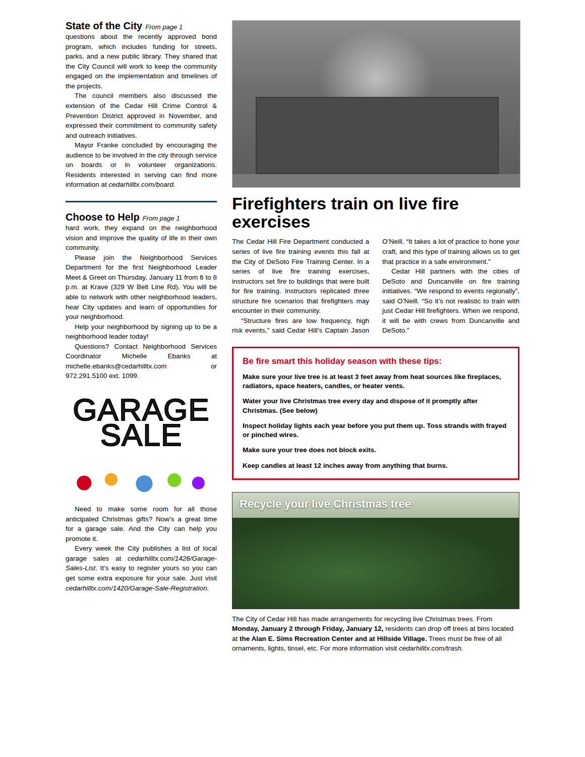State of the City
From page 1
questions about the recently approved bond program, which includes funding for streets, parks, and a new public library. They shared that the City Council will work to keep the community engaged on the implementation and timelines of the projects.
The council members also discussed the extension of the Cedar Hill Crime Control & Prevention District approved in November, and expressed their commitment to community safety and outreach initiatives.
Mayor Franke concluded by encouraging the audience to be involved in the city through service on boards or in volunteer organizations. Residents interested in serving can find more information at cedarhilltx.com/board.
Choose to Help
From page 1
hard work, they expand on the neighborhood vision and improve the quality of life in their own community.
Please join the Neighborhood Services Department for the first Neighborhood Leader Meet & Greet on Thursday, January 11 from 6 to 8 p.m. at Krave (329 W Belt Line Rd). You will be able to network with other neighborhood leaders, hear City updates and learn of opportunities for your neighborhood.
Help your neighborhood by signing up to be a neighborhood leader today!
Questions? Contact Neighborhood Services Coordinator Michelle Ebanks at michelle.ebanks@cedarhilltx.com or 972.291.5100 ext. 1099.
GARAGESALE
Need to make some room for all those anticipated Christmas gifts? Now's a great time for a garage sale. And the City can help you promote it.
Every week the City publishes a list of local garage sales at cedarhilltx.com/1426/Garage-Sales-List. It's easy to register yours so you can get some extra exposure for your sale. Just visit cedarhilltx.com/1420/Garage-Sale-Registration.
Firefighters train on live fire exercises
The Cedar Hill Fire Department conducted a series of live fire training events this fall at the City of DeSoto Fire Training Center. In a series of live fire training exercises, instructors set fire to buildings that were built for fire training. Instructors replicated three structure fire scenarios that firefighters may encounter in their community.
“Structure fires are low frequency, high risk events,” said Cedar Hill’s Captain Jason O’Neill. “It takes a lot of practice to hone your craft, and this type of training allows us to get that practice in a safe environment.”
Cedar Hill partners with the cities of DeSoto and Duncanville on fire training initiatives. “We respond to events regionally”, said O’Neill. “So it’s not realistic to train with just Cedar Hill firefighters. When we respond, it will be with crews from Duncanville and DeSoto.”
Be fire smart this holiday season with these tips:
Make sure your live tree is at least 3 feet away from heat sources like fireplaces, radiators, space heaters, candles, or heater vents.
Water your live Christmas tree every day and dispose of it promptly after Christmas. (See below)
Inspect holiday lights each year before you put them up. Toss strands with frayed or pinched wires.
Make sure your tree does not block exits.
Keep candles at least 12 inches away from anything that burns.
Recycle your live Christmas tree
The City of Cedar Hill has made arrangements for recycling live Christmas trees. From Monday, January 2 through Friday, January 12, residents can drop off trees at bins located at the Alan E. Sims Recreation Center and at Hillside Village. Trees must be free of all ornaments, lights, tinsel, etc. For more information visit cedarhilltx.com/trash.